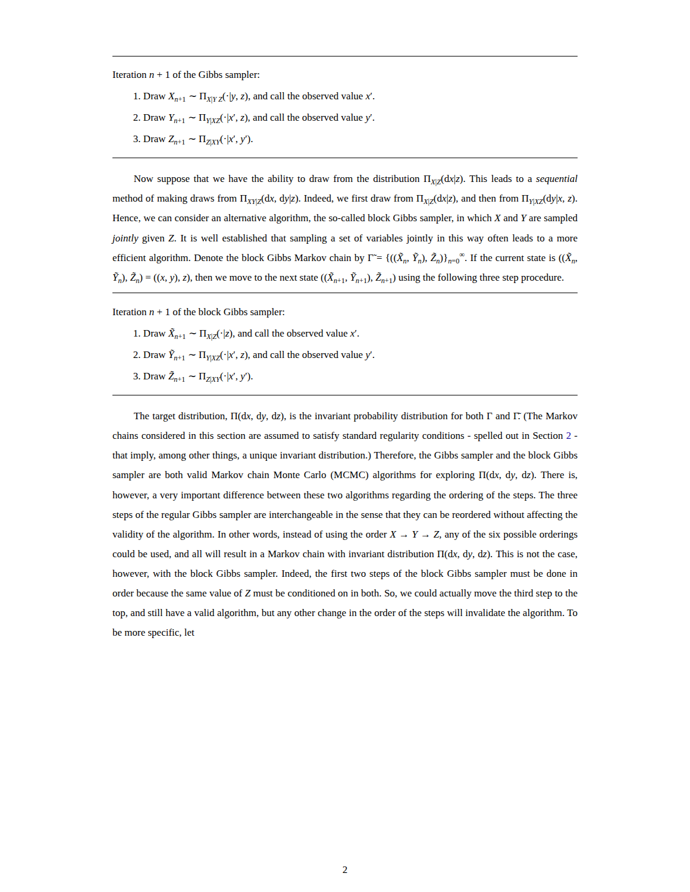Iteration n + 1 of the Gibbs sampler:
Draw Xn+1 ∼ ΠX|Y Z(·|y, z), and call the observed value x′.
Draw Yn+1 ∼ ΠY|XZ(·|x′, z), and call the observed value y′.
Draw Zn+1 ∼ ΠZ|XY(·|x′, y′).
Now suppose that we have the ability to draw from the distribution ΠX|Z(dx|z). This leads to a sequential method of making draws from ΠXY|Z(dx, dy|z). Indeed, we first draw from ΠX|Z(dx|z), and then from ΠY|XZ(dy|x, z). Hence, we can consider an alternative algorithm, the so-called block Gibbs sampler, in which X and Y are sampled jointly given Z. It is well established that sampling a set of variables jointly in this way often leads to a more efficient algorithm. Denote the block Gibbs Markov chain by Γ̃ = {((X̃n, Ỹn), Z̃n)}n=0∞. If the current state is ((X̃n, Ỹn), Z̃n) = ((x, y), z), then we move to the next state ((X̃n+1, Ỹn+1), Z̃n+1) using the following three step procedure.
Iteration n + 1 of the block Gibbs sampler:
Draw X̃n+1 ∼ ΠX|Z(·|z), and call the observed value x′.
Draw Ỹn+1 ∼ ΠY|XZ(·|x′, z), and call the observed value y′.
Draw Z̃n+1 ∼ ΠZ|XY(·|x′, y′).
The target distribution, Π(dx, dy, dz), is the invariant probability distribution for both Γ and Γ̃. (The Markov chains considered in this section are assumed to satisfy standard regularity conditions - spelled out in Section 2 - that imply, among other things, a unique invariant distribution.) Therefore, the Gibbs sampler and the block Gibbs sampler are both valid Markov chain Monte Carlo (MCMC) algorithms for exploring Π(dx, dy, dz). There is, however, a very important difference between these two algorithms regarding the ordering of the steps. The three steps of the regular Gibbs sampler are interchangeable in the sense that they can be reordered without affecting the validity of the algorithm. In other words, instead of using the order X → Y → Z, any of the six possible orderings could be used, and all will result in a Markov chain with invariant distribution Π(dx, dy, dz). This is not the case, however, with the block Gibbs sampler. Indeed, the first two steps of the block Gibbs sampler must be done in order because the same value of Z must be conditioned on in both. So, we could actually move the third step to the top, and still have a valid algorithm, but any other change in the order of the steps will invalidate the algorithm. To be more specific, let
2